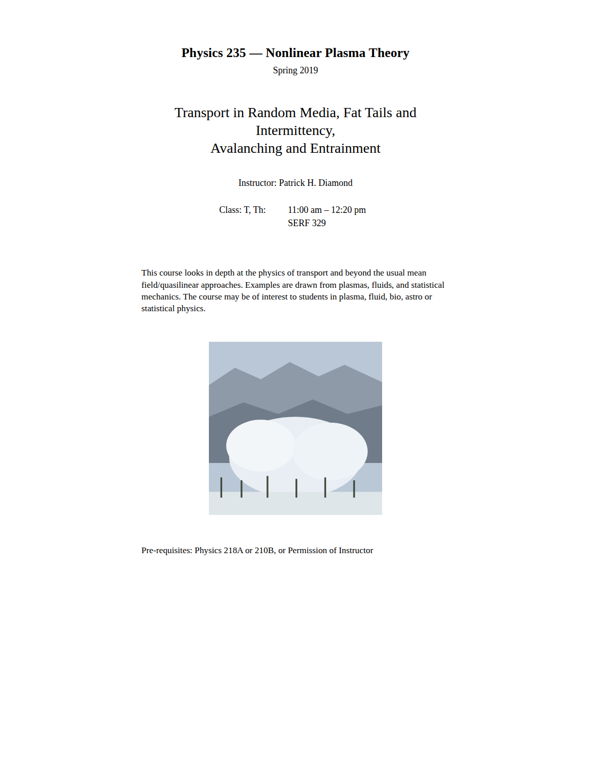Physics 235 — Nonlinear Plasma Theory
Spring 2019
Transport in Random Media, Fat Tails and Intermittency,
Avalanching and Entrainment
Instructor: Patrick H. Diamond
Class: T, Th:
11:00 am – 12:20 pm
SERF 329
This course looks in depth at the physics of transport and beyond the usual mean field/quasilinear approaches. Examples are drawn from plasmas, fluids, and statistical mechanics. The course may be of interest to students in plasma, fluid, bio, astro or statistical physics.
Pre-requisites: Physics 218A or 210B, or Permission of Instructor